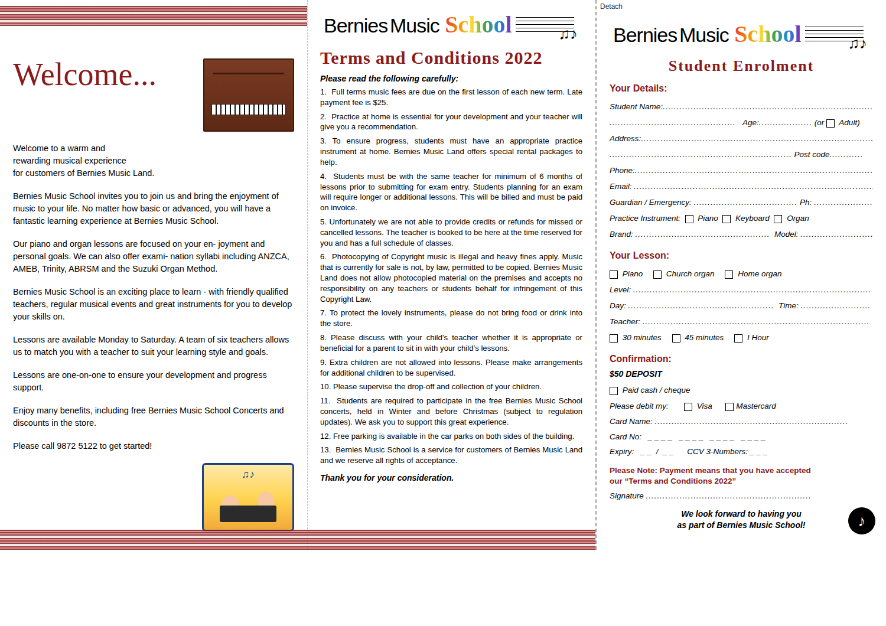Welcome...
Welcome to a warm and
rewarding musical experience
for customers of Bernies Music Land.
Bernies Music School invites you to join us and bring the enjoyment of music to your life. No matter how basic or advanced, you will have a fantastic learning experience at Bernies Music School.
Our piano and organ lessons are focused on your en- joyment and personal goals. We can also offer exami- nation syllabi including ANZCA, AMEB, Trinity, ABRSM and the Suzuki Organ Method.
Bernies Music School is an exciting place to learn - with friendly qualified teachers, regular musical events and great instruments for you to develop your skills on.
Lessons are available Monday to Saturday. A team of six teachers allows us to match you with a teacher to suit your learning style and goals.
Lessons are one-on-one to ensure your development and progress support.
Enjoy many benefits, including free Bernies Music School Concerts and discounts in the store.
Please call 9872 5122 to get started!
Bernies Music School ♫♪
Terms and Conditions 2022
Please read the following carefully:
1. Full terms music fees are due on the first lesson of each new term. Late payment fee is $25.
2. Practice at home is essential for your development and your teacher will give you a recommendation.
3. To ensure progress, students must have an appropriate practice instrument at home. Bernies Music Land offers special rental packages to help.
4. Students must be with the same teacher for minimum of 6 months of lessons prior to submitting for exam entry. Students planning for an exam will require longer or additional lessons. This will be billed and must be paid on invoice.
5. Unfortunately we are not able to provide credits or refunds for missed or cancelled lessons. The teacher is booked to be here at the time reserved for you and has a full schedule of classes.
6. Photocopying of Copyright music is illegal and heavy fines apply. Music that is currently for sale is not, by law, permitted to be copied. Bernies Music Land does not allow photocopied material on the premises and accepts no responsibility on any teachers or students behalf for infringement of this Copyright Law.
7. To protect the lovely instruments, please do not bring food or drink into the store.
8. Please discuss with your child’s teacher whether it is appropriate or beneficial for a parent to sit in with your child’s lessons.
9. Extra children are not allowed into lessons. Please make arrangements for additional children to be supervised.
10. Please supervise the drop-off and collection of your children.
11. Students are required to participate in the free Bernies Music School concerts, held in Winter and before Christmas (subject to regulation updates). We ask you to support this great experience.
12. Free parking is available in the car parks on both sides of the building.
13. Bernies Music School is a service for customers of Bernies Music Land and we reserve all rights of acceptance.
Thank you for your consideration.
Detach
Bernies Music School ♫♪
Student Enrolment
Your Details:
Student Name:.................................................................................
............................................. Age:................... (or Adult)
Address:.........................................................................................
................................................................. Post code............
Phone:...........................................................................................
Email: ...........................................................................................
Guardian / Emergency: ..................................... Ph: .....................
Practice Instrument: Piano Keyboard Organ
Brand: ................................................ Model: ...............................
Your Lesson:
Piano Church organ Home organ
Level: .....................................................................................
Day: .................................................... Time: .........................
Teacher: .................................................................................
30 minutes 45 minutes I Hour
Confirmation:
$50 DEPOSIT
Paid cash / cheque
Please debit my: Visa Mastercard
Card Name: .....................................................................
Card No: _ _ _ _ _ _ _ _ _ _ _ _ _ _ _ _
Expiry: _ _ / _ _ CCV 3-Numbers: _ _ _
Please Note: Payment means that you have accepted
our “Terms and Conditions 2022”
Signature ...........................................................
We look forward to having you
as part of Bernies Music School!
♪